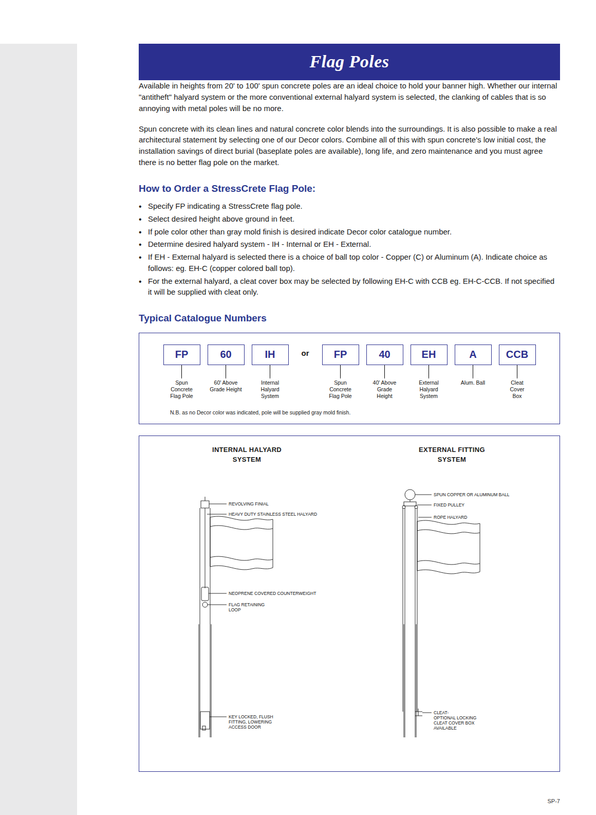Flag Poles
Available in heights from 20' to 100' spun concrete poles are an ideal choice to hold your banner high. Whether our internal "antitheft" halyard system or the more conventional external halyard system is selected, the clanking of cables that is so annoying with metal poles will be no more.
Spun concrete with its clean lines and natural concrete color blends into the surroundings. It is also possible to make a real architectural statement by selecting one of our Decor colors. Combine all of this with spun concrete's low initial cost, the installation savings of direct burial (baseplate poles are available), long life, and zero maintenance and you must agree there is no better flag pole on the market.
How to Order a StressCrete Flag Pole:
Specify FP indicating a StressCrete flag pole.
Select desired height above ground in feet.
If pole color other than gray mold finish is desired indicate Decor color catalogue number.
Determine desired halyard system - IH - Internal or EH - External.
If EH - External halyard is selected there is a choice of ball top color - Copper (C) or Aluminum (A). Indicate choice as follows: eg. EH-C (copper colored ball top).
For the external halyard, a cleat cover box may be selected by following EH-C with CCB eg. EH-C-CCB. If not specified it will be supplied with cleat only.
Typical Catalogue Numbers
FP
Spun
Concrete
Flag Pole
60
60' Above
Grade Height
IH
Internal
Halyard
System
or
FP
Spun
Concrete
Flag Pole
40
40' Above
Grade
Height
EH
External
Halyard
System
A
Alum. Ball
CCB
Cleat
Cover
Box
N.B. as no Decor color was indicated, pole will be supplied gray mold finish.
INTERNAL HALYARD
SYSTEM
EXTERNAL FITTING
SYSTEM
REVOLVING FINIAL HEAVY DUTY STAINLESS STEEL HALYARD NEOPRENE COVERED COUNTERWEIGHT FLAG RETAINING LOOP KEY LOCKED, FLUSH FITTING, LOWERING ACCESS DOOR
SPUN COPPER OR ALUMINUM BALL FIXED PULLEY ROPE HALYARD CLEAT- OPTIONAL LOCKING CLEAT COVER BOX AVAILABLE
SP-7